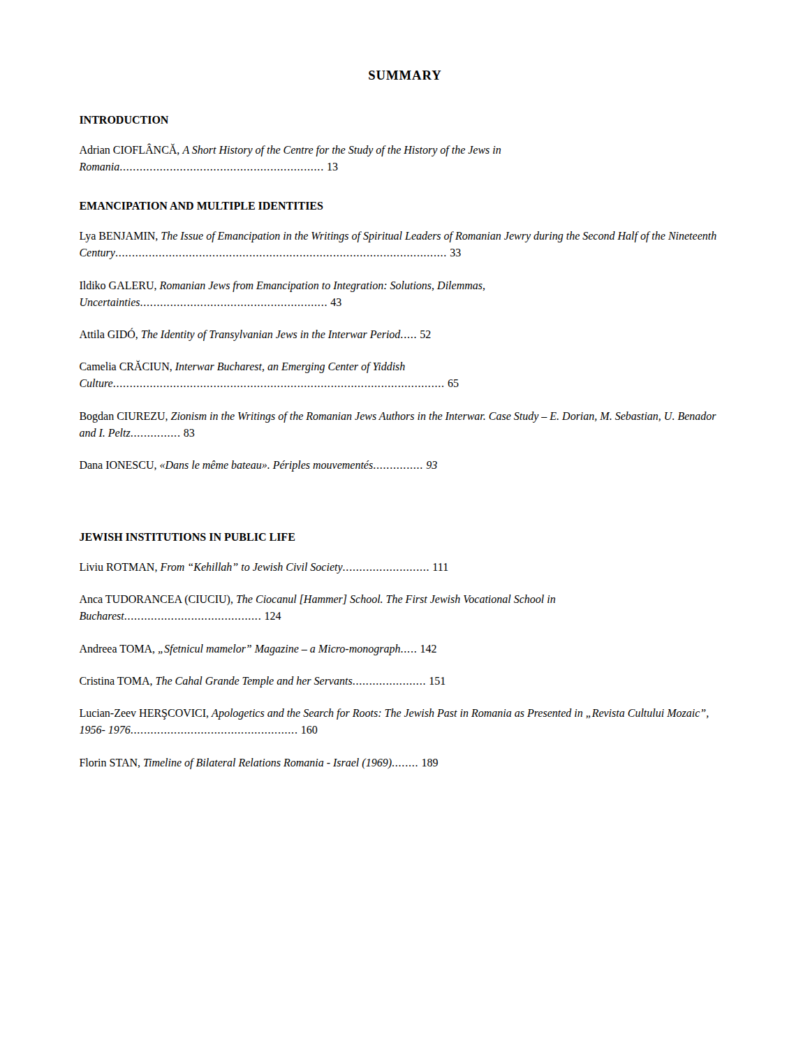SUMMARY
INTRODUCTION
Adrian CIOFLÂNCĂ, A Short History of the Centre for the Study of the History of the Jews in Romania............................................................. 13
EMANCIPATION AND MULTIPLE IDENTITIES
Lya BENJAMIN, The Issue of Emancipation in the Writings of Spiritual Leaders of Romanian Jewry during the Second Half of the Nineteenth Century................................................................................................... 33
Ildiko GALERU, Romanian Jews from Emancipation to Integration: Solutions, Dilemmas, Uncertainties........................................................ 43
Attila GIDÓ, The Identity of Transylvanian Jews in the Interwar Period..... 52
Camelia CRĂCIUN, Interwar Bucharest, an Emerging Center of Yiddish Culture................................................................................................... 65
Bogdan CIUREZU, Zionism in the Writings of the Romanian Jews Authors in the Interwar. Case Study – E. Dorian, M. Sebastian, U. Benador and I. Peltz............... 83
Dana IONESCU, «Dans le même bateau». Périples mouvementés............... 93
JEWISH INSTITUTIONS IN PUBLIC LIFE
Liviu ROTMAN, From “Kehillah” to Jewish Civil Society.......................... 111
Anca TUDORANCEA (CIUCIU), The Ciocanul [Hammer] School. The First Jewish Vocational School in Bucharest......................................... 124
Andreea TOMA, „Sfetnicul mamelor” Magazine – a Micro-monograph..... 142
Cristina TOMA, The Cahal Grande Temple and her Servants...................... 151
Lucian-Zeev HERŞCOVICI, Apologetics and the Search for Roots: The Jewish Past in Romania as Presented in „Revista Cultului Mozaic”, 1956- 1976.................................................. 160
Florin STAN, Timeline of Bilateral Relations Romania - Israel (1969)........ 189